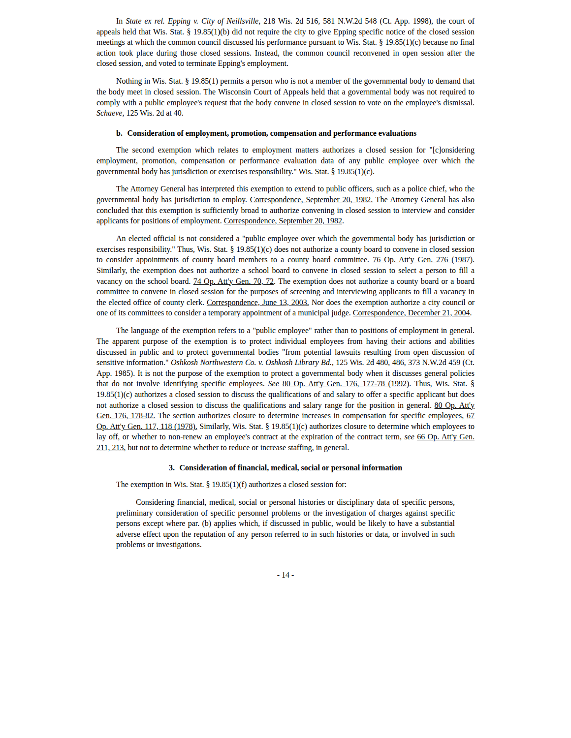In State ex rel. Epping v. City of Neillsville, 218 Wis. 2d 516, 581 N.W.2d 548 (Ct. App. 1998), the court of appeals held that Wis. Stat. § 19.85(1)(b) did not require the city to give Epping specific notice of the closed session meetings at which the common council discussed his performance pursuant to Wis. Stat. § 19.85(1)(c) because no final action took place during those closed sessions. Instead, the common council reconvened in open session after the closed session, and voted to terminate Epping's employment.
Nothing in Wis. Stat. § 19.85(1) permits a person who is not a member of the governmental body to demand that the body meet in closed session. The Wisconsin Court of Appeals held that a governmental body was not required to comply with a public employee's request that the body convene in closed session to vote on the employee's dismissal. Schaeve, 125 Wis. 2d at 40.
b. Consideration of employment, promotion, compensation and performance evaluations
The second exemption which relates to employment matters authorizes a closed session for "[c]onsidering employment, promotion, compensation or performance evaluation data of any public employee over which the governmental body has jurisdiction or exercises responsibility." Wis. Stat. § 19.85(1)(c).
The Attorney General has interpreted this exemption to extend to public officers, such as a police chief, who the governmental body has jurisdiction to employ. Correspondence, September 20, 1982. The Attorney General has also concluded that this exemption is sufficiently broad to authorize convening in closed session to interview and consider applicants for positions of employment. Correspondence, September 20, 1982.
An elected official is not considered a "public employee over which the governmental body has jurisdiction or exercises responsibility." Thus, Wis. Stat. § 19.85(1)(c) does not authorize a county board to convene in closed session to consider appointments of county board members to a county board committee. 76 Op. Att'y Gen. 276 (1987). Similarly, the exemption does not authorize a school board to convene in closed session to select a person to fill a vacancy on the school board. 74 Op. Att'y Gen. 70, 72. The exemption does not authorize a county board or a board committee to convene in closed session for the purposes of screening and interviewing applicants to fill a vacancy in the elected office of county clerk. Correspondence, June 13, 2003. Nor does the exemption authorize a city council or one of its committees to consider a temporary appointment of a municipal judge. Correspondence, December 21, 2004.
The language of the exemption refers to a "public employee" rather than to positions of employment in general. The apparent purpose of the exemption is to protect individual employees from having their actions and abilities discussed in public and to protect governmental bodies "from potential lawsuits resulting from open discussion of sensitive information." Oshkosh Northwestern Co. v. Oshkosh Library Bd., 125 Wis. 2d 480, 486, 373 N.W.2d 459 (Ct. App. 1985). It is not the purpose of the exemption to protect a governmental body when it discusses general policies that do not involve identifying specific employees. See 80 Op. Att'y Gen. 176, 177-78 (1992). Thus, Wis. Stat. § 19.85(1)(c) authorizes a closed session to discuss the qualifications of and salary to offer a specific applicant but does not authorize a closed session to discuss the qualifications and salary range for the position in general. 80 Op. Att'y Gen. 176, 178-82. The section authorizes closure to determine increases in compensation for specific employees, 67 Op. Att'y Gen. 117, 118 (1978). Similarly, Wis. Stat. § 19.85(1)(c) authorizes closure to determine which employees to lay off, or whether to non-renew an employee's contract at the expiration of the contract term, see 66 Op. Att'y Gen. 211, 213, but not to determine whether to reduce or increase staffing, in general.
3. Consideration of financial, medical, social or personal information
The exemption in Wis. Stat. § 19.85(1)(f) authorizes a closed session for:
Considering financial, medical, social or personal histories or disciplinary data of specific persons, preliminary consideration of specific personnel problems or the investigation of charges against specific persons except where par. (b) applies which, if discussed in public, would be likely to have a substantial adverse effect upon the reputation of any person referred to in such histories or data, or involved in such problems or investigations.
- 14 -